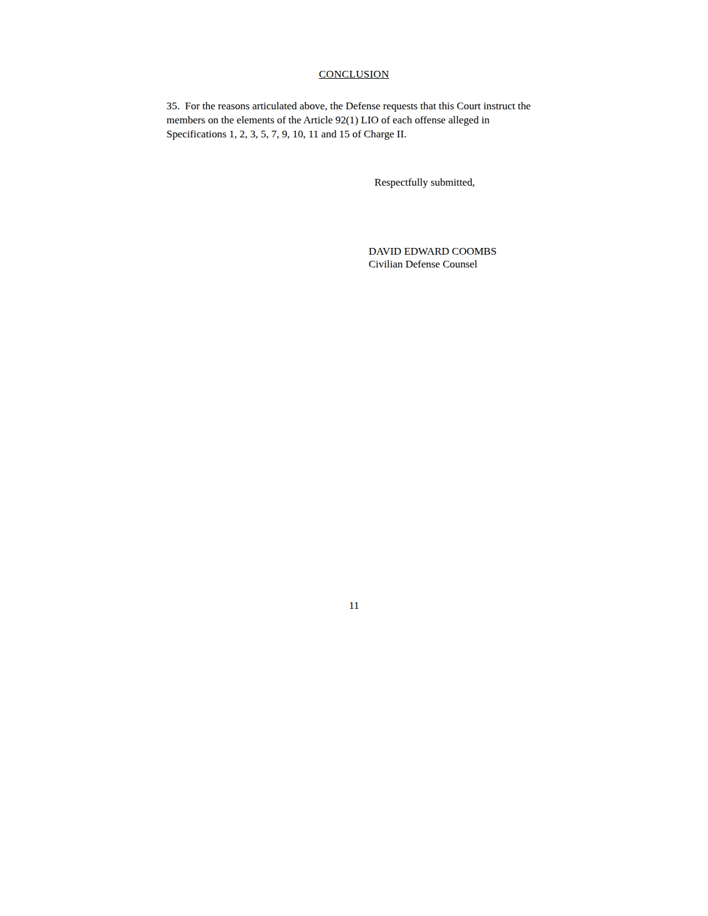CONCLUSION
35. For the reasons articulated above, the Defense requests that this Court instruct the members on the elements of the Article 92(1) LIO of each offense alleged in Specifications 1, 2, 3, 5, 7, 9, 10, 11 and 15 of Charge II.
Respectfully submitted,
DAVID EDWARD COOMBS
Civilian Defense Counsel
11